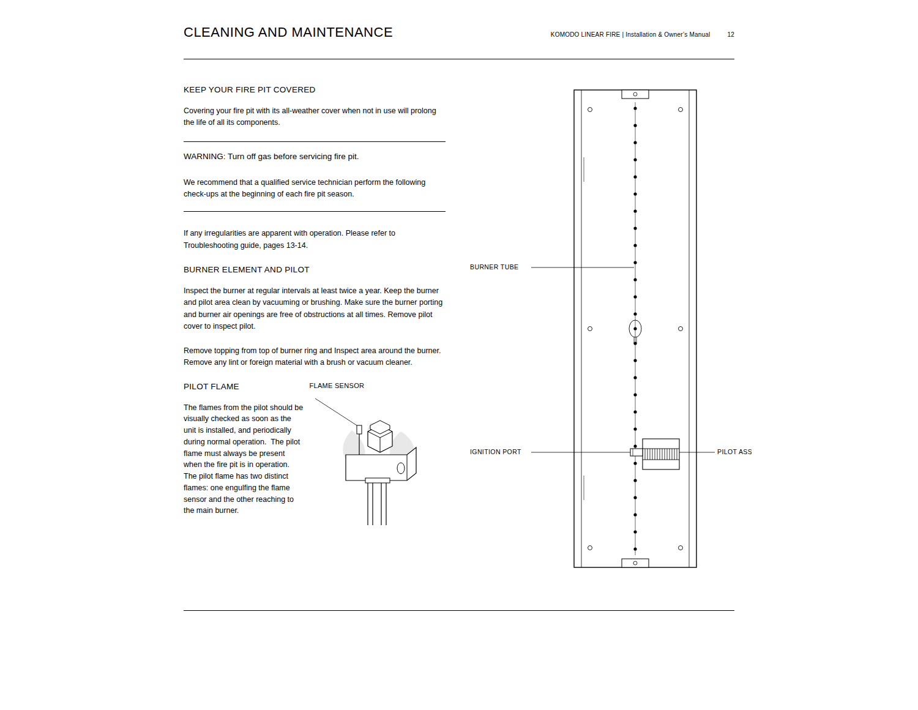CLEANING AND MAINTENANCE
KOMODO LINEAR FIRE | Installation & Owner’s Manual 12
KEEP YOUR FIRE PIT COVERED
Covering your fire pit with its all-weather cover when not in use will prolong the life of all its components.
WARNING: Turn off gas before servicing fire pit.
We recommend that a qualified service technician perform the following check-ups at the beginning of each fire pit season.
If any irregularities are apparent with operation. Please refer to Troubleshooting guide, pages 13-14.
BURNER ELEMENT AND PILOT
Inspect the burner at regular intervals at least twice a year. Keep the burner and pilot area clean by vacuuming or brushing. Make sure the burner porting and burner air openings are free of obstructions at all times. Remove pilot cover to inspect pilot.
Remove topping from top of burner ring and Inspect area around the burner. Remove any lint or foreign material with a brush or vacuum cleaner.
PILOT FLAME
The flames from the pilot should be visually checked as soon as the unit is installed, and periodically during normal operation. The pilot flame must always be present when the fire pit is in operation. The pilot flame has two distinct flames: one engulfing the flame sensor and the other reaching to the main burner.
FLAME SENSOR
BURNER TUBE IGNITION PORT PILOT ASSEMBLY